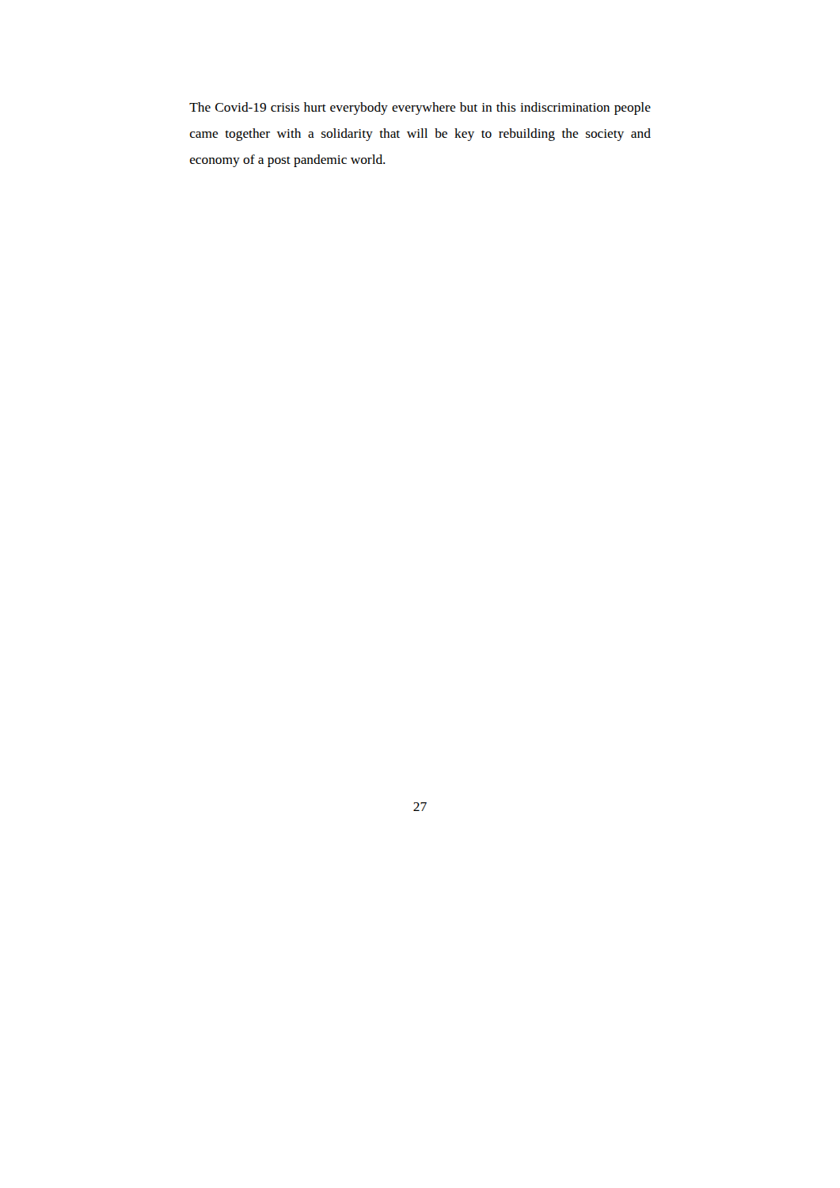The Covid-19 crisis hurt everybody everywhere but in this indiscrimination people came together with a solidarity that will be key to rebuilding the society and economy of a post pandemic world.
27